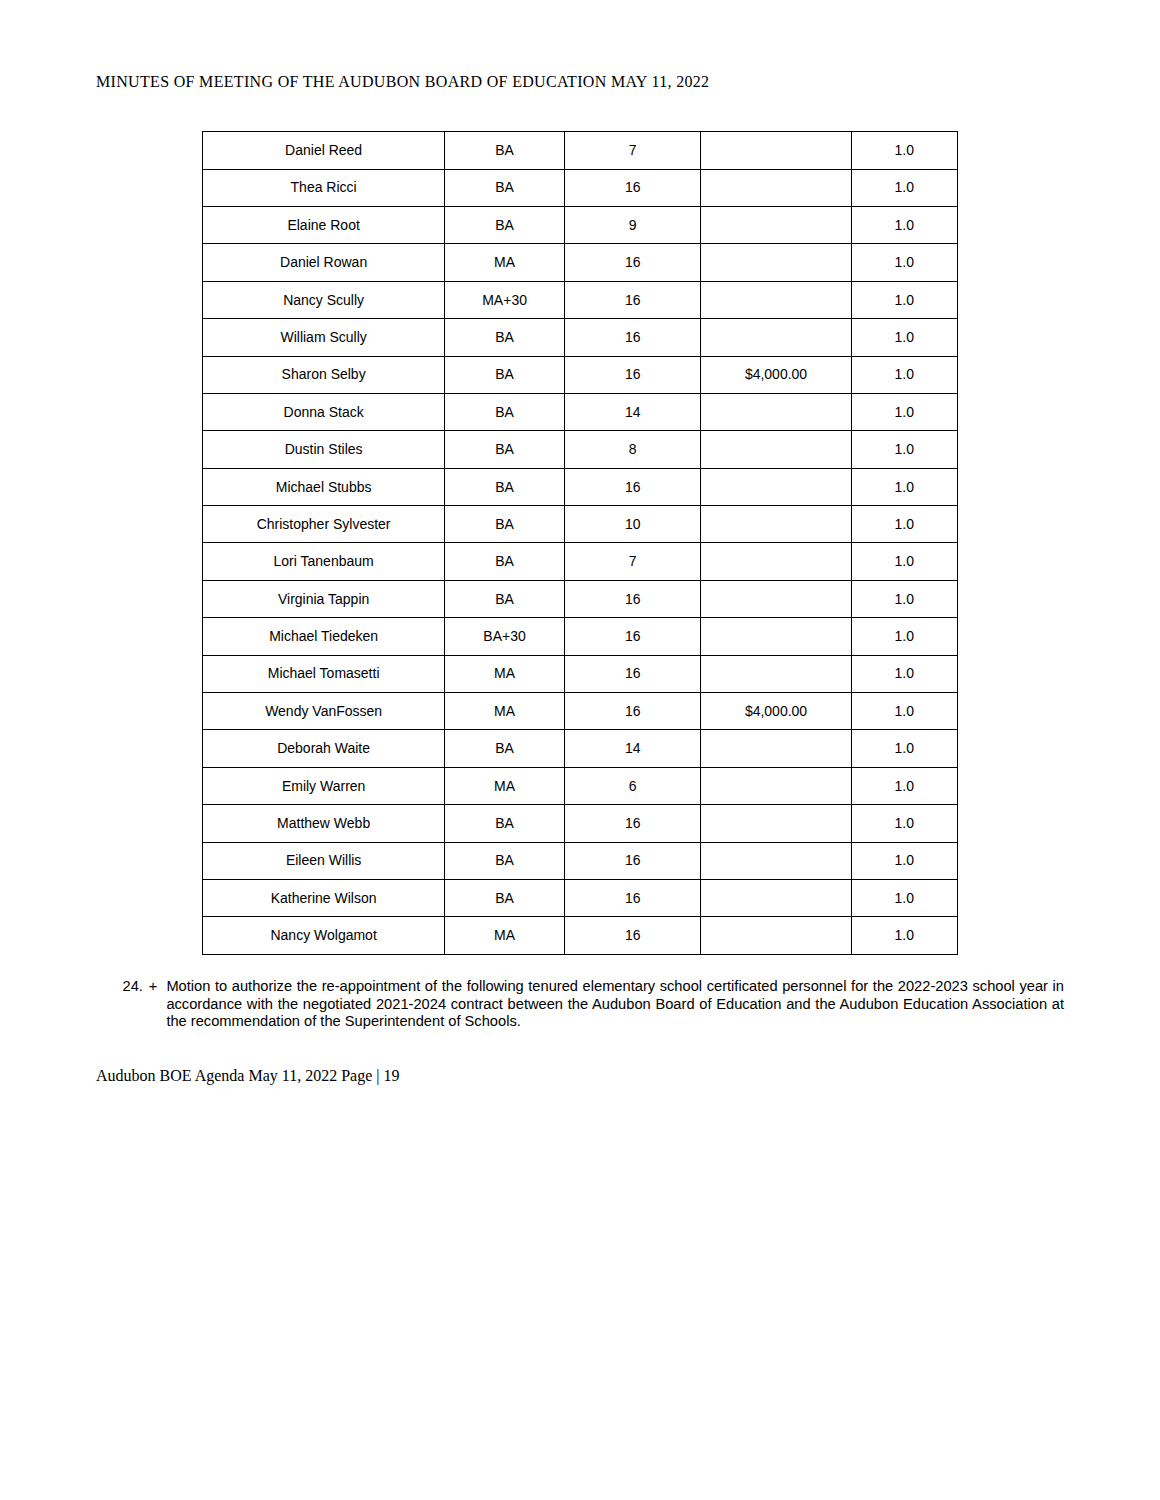MINUTES OF MEETING OF THE AUDUBON BOARD OF EDUCATION MAY 11, 2022
| Daniel Reed | BA | 7 | | 1.0 |
| Thea Ricci | BA | 16 | | 1.0 |
| Elaine Root | BA | 9 | | 1.0 |
| Daniel Rowan | MA | 16 | | 1.0 |
| Nancy Scully | MA+30 | 16 | | 1.0 |
| William Scully | BA | 16 | | 1.0 |
| Sharon Selby | BA | 16 | $4,000.00 | 1.0 |
| Donna Stack | BA | 14 | | 1.0 |
| Dustin Stiles | BA | 8 | | 1.0 |
| Michael Stubbs | BA | 16 | | 1.0 |
| Christopher Sylvester | BA | 10 | | 1.0 |
| Lori Tanenbaum | BA | 7 | | 1.0 |
| Virginia Tappin | BA | 16 | | 1.0 |
| Michael Tiedeken | BA+30 | 16 | | 1.0 |
| Michael Tomasetti | MA | 16 | | 1.0 |
| Wendy VanFossen | MA | 16 | $4,000.00 | 1.0 |
| Deborah Waite | BA | 14 | | 1.0 |
| Emily Warren | MA | 6 | | 1.0 |
| Matthew Webb | BA | 16 | | 1.0 |
| Eileen Willis | BA | 16 | | 1.0 |
| Katherine Wilson | BA | 16 | | 1.0 |
| Nancy Wolgamot | MA | 16 | | 1.0 |
24.
+
Motion to authorize the re-appointment of the following tenured elementary school certificated personnel for the 2022-2023 school year in accordance with the negotiated 2021-2024 contract between the Audubon Board of Education and the Audubon Education Association at the recommendation of the Superintendent of Schools.
Audubon BOE Agenda May 11, 2022 Page | 19